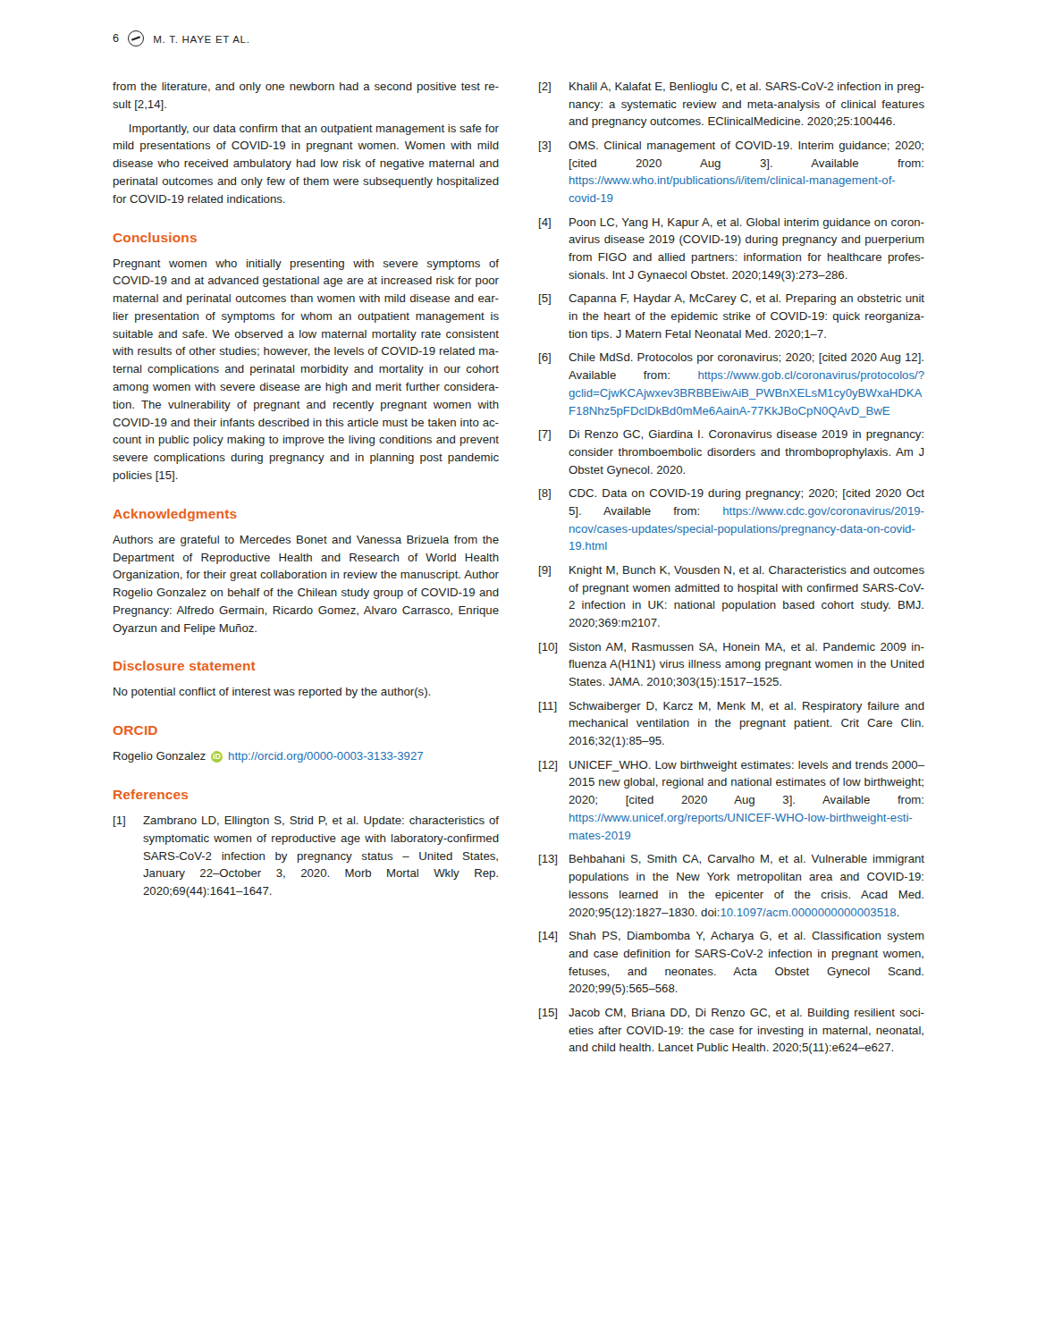6 M. T. Haye et al.
from the literature, and only one newborn had a second positive test result [2,14].
Importantly, our data confirm that an outpatient management is safe for mild presentations of COVID-19 in pregnant women. Women with mild disease who received ambulatory had low risk of negative maternal and perinatal outcomes and only few of them were subsequently hospitalized for COVID-19 related indications.
Conclusions
Pregnant women who initially presenting with severe symptoms of COVID-19 and at advanced gestational age are at increased risk for poor maternal and perinatal outcomes than women with mild disease and earlier presentation of symptoms for whom an outpatient management is suitable and safe. We observed a low maternal mortality rate consistent with results of other studies; however, the levels of COVID-19 related maternal complications and perinatal morbidity and mortality in our cohort among women with severe disease are high and merit further consideration. The vulnerability of pregnant and recently pregnant women with COVID-19 and their infants described in this article must be taken into account in public policy making to improve the living conditions and prevent severe complications during pregnancy and in planning post pandemic policies [15].
Acknowledgments
Authors are grateful to Mercedes Bonet and Vanessa Brizuela from the Department of Reproductive Health and Research of World Health Organization, for their great collaboration in review the manuscript. Author Rogelio Gonzalez on behalf of the Chilean study group of COVID-19 and Pregnancy: Alfredo Germain, Ricardo Gomez, Alvaro Carrasco, Enrique Oyarzun and Felipe Muñoz.
Disclosure statement
No potential conflict of interest was reported by the author(s).
ORCID
Rogelio Gonzalez iD http://orcid.org/0000-0003-3133-3927
References
Zambrano LD, Ellington S, Strid P, et al. Update: characteristics of symptomatic women of reproductive age with laboratory-confirmed SARS-CoV-2 infection by pregnancy status – United States, January 22–October 3, 2020. Morb Mortal Wkly Rep. 2020;69(44):1641–1647.
Khalil A, Kalafat E, Benlioglu C, et al. SARS-CoV-2 infection in pregnancy: a systematic review and meta-analysis of clinical features and pregnancy outcomes. EClinicalMedicine. 2020;25:100446.
OMS. Clinical management of COVID-19. Interim guidance; 2020; [cited 2020 Aug 3]. Available from: https://www.who.int/publications/i/item/clinical-management-of-covid-19
Poon LC, Yang H, Kapur A, et al. Global interim guidance on coronavirus disease 2019 (COVID-19) during pregnancy and puerperium from FIGO and allied partners: information for healthcare professionals. Int J Gynaecol Obstet. 2020;149(3):273–286.
Capanna F, Haydar A, McCarey C, et al. Preparing an obstetric unit in the heart of the epidemic strike of COVID-19: quick reorganization tips. J Matern Fetal Neonatal Med. 2020;1–7.
Chile MdSd. Protocolos por coronavirus; 2020; [cited 2020 Aug 12]. Available from: https://www.gob.cl/coronavirus/protocolos/?gclid=CjwKCAjwxev3BRBBEiwAiB_PWBnXELsM1cy0yBWxaHDKAF18Nhz5pFDclDkBd0mMe6AainA-77KkJBoCpN0QAvD_BwE
Di Renzo GC, Giardina I. Coronavirus disease 2019 in pregnancy: consider thromboembolic disorders and thromboprophylaxis. Am J Obstet Gynecol. 2020.
CDC. Data on COVID-19 during pregnancy; 2020; [cited 2020 Oct 5]. Available from: https://www.cdc.gov/coronavirus/2019-ncov/cases-updates/special-populations/pregnancy-data-on-covid-19.html
Knight M, Bunch K, Vousden N, et al. Characteristics and outcomes of pregnant women admitted to hospital with confirmed SARS-CoV-2 infection in UK: national population based cohort study. BMJ. 2020;369:m2107.
Siston AM, Rasmussen SA, Honein MA, et al. Pandemic 2009 influenza A(H1N1) virus illness among pregnant women in the United States. JAMA. 2010;303(15):1517–1525.
Schwaiberger D, Karcz M, Menk M, et al. Respiratory failure and mechanical ventilation in the pregnant patient. Crit Care Clin. 2016;32(1):85–95.
UNICEF_WHO. Low birthweight estimates: levels and trends 2000–2015 new global, regional and national estimates of low birthweight; 2020; [cited 2020 Aug 3]. Available from: https://www.unicef.org/reports/UNICEF-WHO-low-birthweight-estimates-2019
Behbahani S, Smith CA, Carvalho M, et al. Vulnerable immigrant populations in the New York metropolitan area and COVID-19: lessons learned in the epicenter of the crisis. Acad Med. 2020;95(12):1827–1830. doi:10.1097/acm.0000000000003518.
Shah PS, Diambomba Y, Acharya G, et al. Classification system and case definition for SARS-CoV-2 infection in pregnant women, fetuses, and neonates. Acta Obstet Gynecol Scand. 2020;99(5):565–568.
Jacob CM, Briana DD, Di Renzo GC, et al. Building resilient societies after COVID-19: the case for investing in maternal, neonatal, and child health. Lancet Public Health. 2020;5(11):e624–e627.